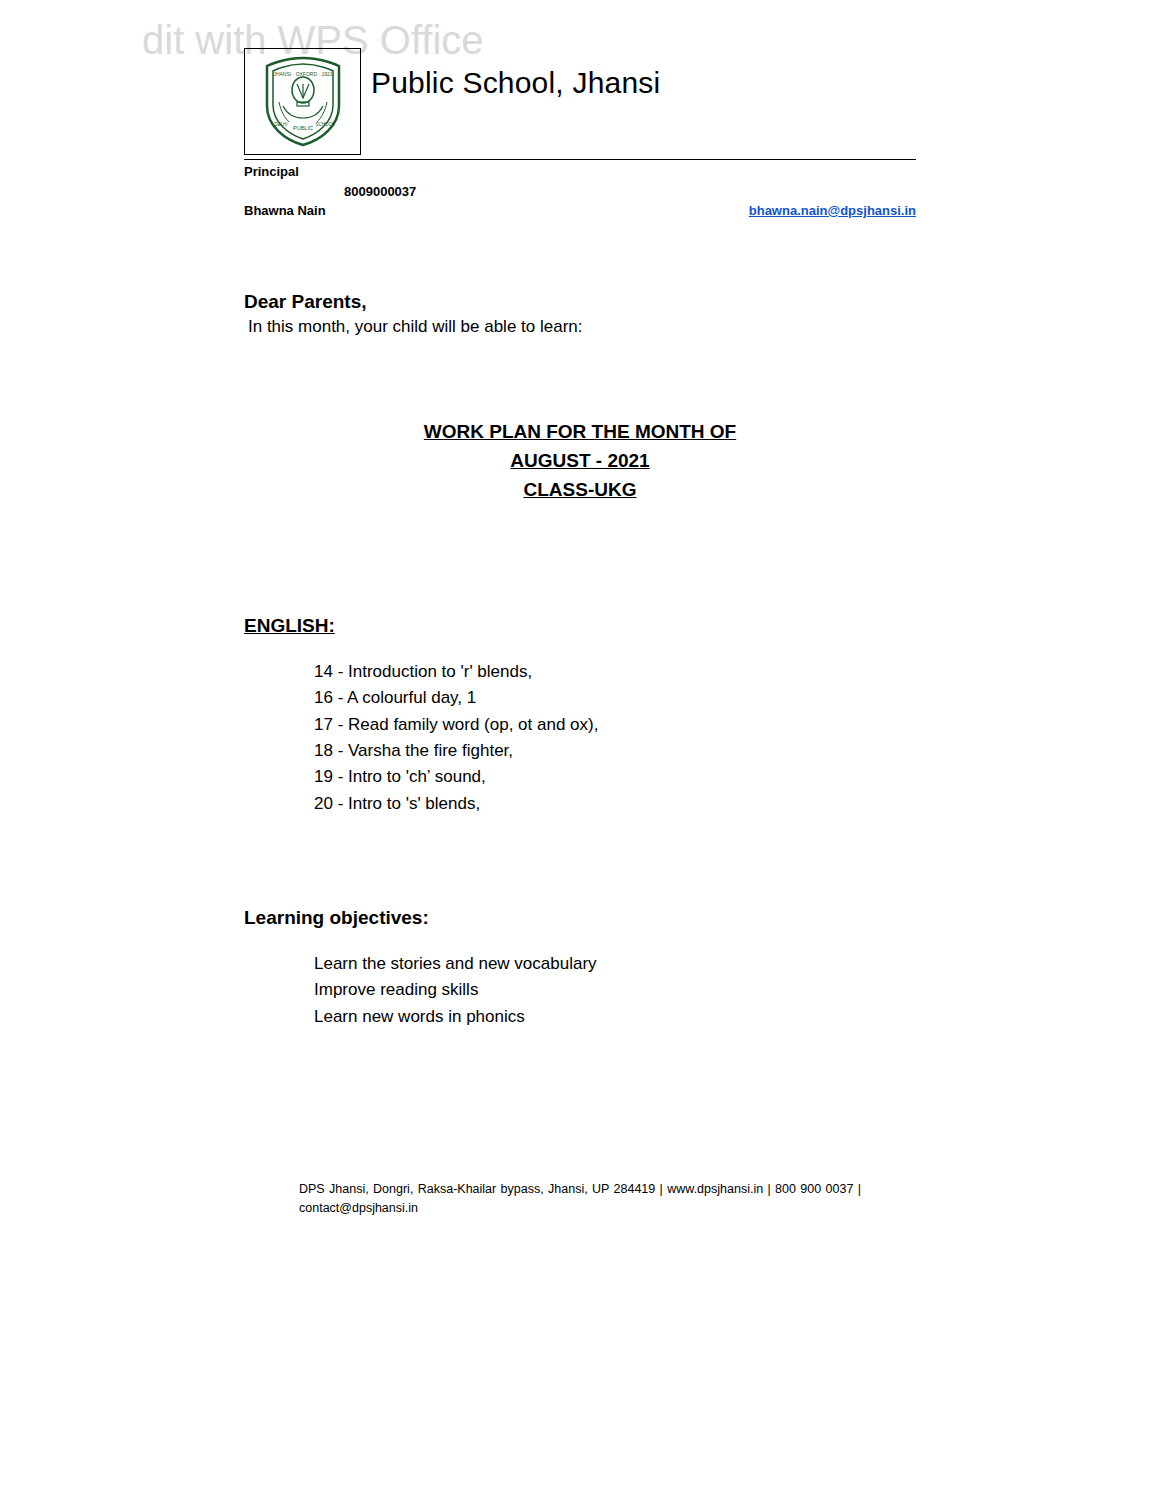dit with WPS Office
JHANSI · OXFORD · 1921 PUBLIC DELHI SCHOOL
Public School, Jhansi
Principal
8009000037
Bhawna Nain bhawna.nain@dpsjhansi.in
Dear Parents,
In this month, your child will be able to learn:
WORK PLAN FOR THE MONTH OF
AUGUST - 2021
CLASS-UKG
ENGLISH:
14 - Introduction to 'r' blends,
16 - A colourful day, 1
17 - Read family word (op, ot and ox),
18 - Varsha the fire fighter,
19 - Intro to 'ch’ sound,
20 - Intro to 's' blends,
Learning objectives:
Learn the stories and new vocabulary
Improve reading skills
Learn new words in phonics
DPS Jhansi, Dongri, Raksa-Khailar bypass, Jhansi, UP 284419 | www.dpsjhansi.in | 800 900 0037 | contact@dpsjhansi.in